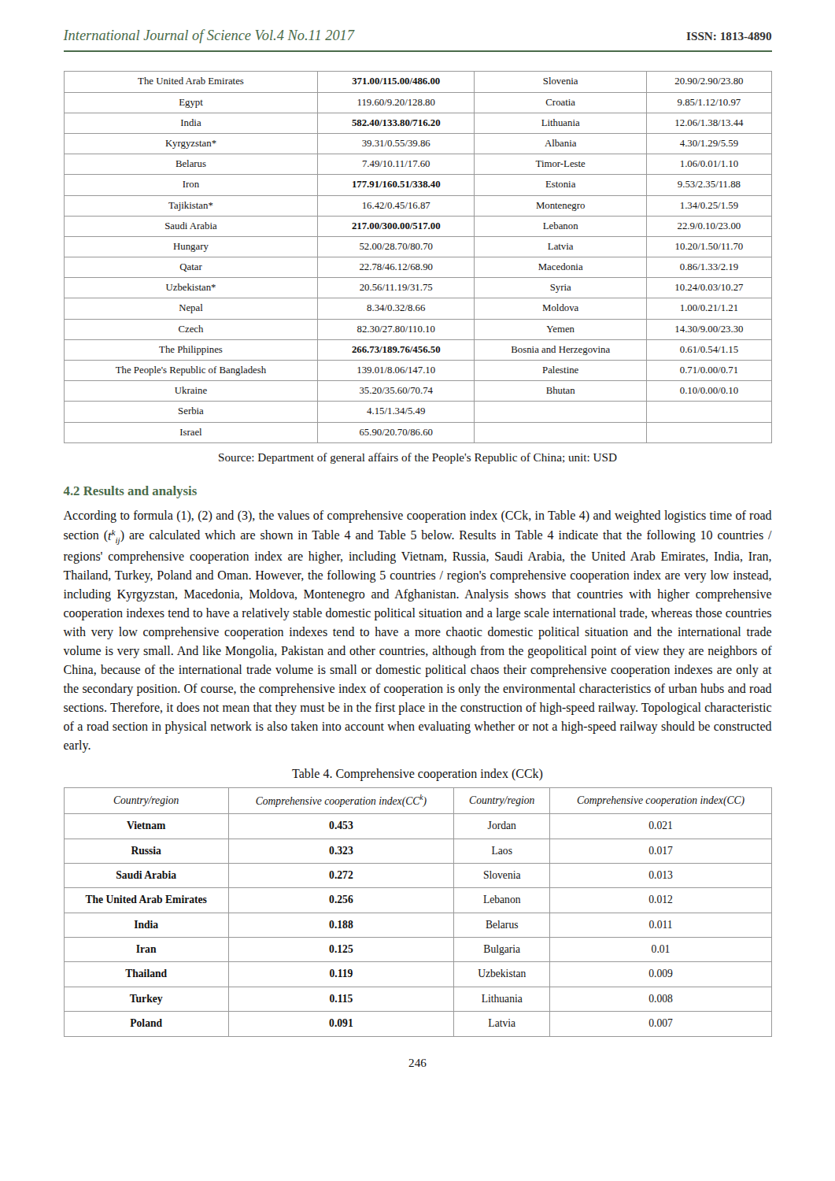International Journal of Science Vol.4 No.11 2017 ISSN: 1813-4890
| The United Arab Emirates | 371.00/115.00/486.00 | Slovenia | 20.90/2.90/23.80 |
| Egypt | 119.60/9.20/128.80 | Croatia | 9.85/1.12/10.97 |
| India | 582.40/133.80/716.20 | Lithuania | 12.06/1.38/13.44 |
| Kyrgyzstan* | 39.31/0.55/39.86 | Albania | 4.30/1.29/5.59 |
| Belarus | 7.49/10.11/17.60 | Timor-Leste | 1.06/0.01/1.10 |
| Iron | 177.91/160.51/338.40 | Estonia | 9.53/2.35/11.88 |
| Tajikistan* | 16.42/0.45/16.87 | Montenegro | 1.34/0.25/1.59 |
| Saudi Arabia | 217.00/300.00/517.00 | Lebanon | 22.9/0.10/23.00 |
| Hungary | 52.00/28.70/80.70 | Latvia | 10.20/1.50/11.70 |
| Qatar | 22.78/46.12/68.90 | Macedonia | 0.86/1.33/2.19 |
| Uzbekistan* | 20.56/11.19/31.75 | Syria | 10.24/0.03/10.27 |
| Nepal | 8.34/0.32/8.66 | Moldova | 1.00/0.21/1.21 |
| Czech | 82.30/27.80/110.10 | Yemen | 14.30/9.00/23.30 |
| The Philippines | 266.73/189.76/456.50 | Bosnia and Herzegovina | 0.61/0.54/1.15 |
| The People's Republic of Bangladesh | 139.01/8.06/147.10 | Palestine | 0.71/0.00/0.71 |
| Ukraine | 35.20/35.60/70.74 | Bhutan | 0.10/0.00/0.10 |
| Serbia | 4.15/1.34/5.49 | | |
| Israel | 65.90/20.70/86.60 | | |
Source: Department of general affairs of the People's Republic of China; unit: USD
4.2 Results and analysis
According to formula (1), (2) and (3), the values of comprehensive cooperation index (CCk, in Table 4) and weighted logistics time of road section (tkij) are calculated which are shown in Table 4 and Table 5 below. Results in Table 4 indicate that the following 10 countries / regions' comprehensive cooperation index are higher, including Vietnam, Russia, Saudi Arabia, the United Arab Emirates, India, Iran, Thailand, Turkey, Poland and Oman. However, the following 5 countries / region's comprehensive cooperation index are very low instead, including Kyrgyzstan, Macedonia, Moldova, Montenegro and Afghanistan. Analysis shows that countries with higher comprehensive cooperation indexes tend to have a relatively stable domestic political situation and a large scale international trade, whereas those countries with very low comprehensive cooperation indexes tend to have a more chaotic domestic political situation and the international trade volume is very small. And like Mongolia, Pakistan and other countries, although from the geopolitical point of view they are neighbors of China, because of the international trade volume is small or domestic political chaos their comprehensive cooperation indexes are only at the secondary position. Of course, the comprehensive index of cooperation is only the environmental characteristics of urban hubs and road sections. Therefore, it does not mean that they must be in the first place in the construction of high-speed railway. Topological characteristic of a road section in physical network is also taken into account when evaluating whether or not a high-speed railway should be constructed early.
Table 4. Comprehensive cooperation index (CCk)
| Country/region | Comprehensive cooperation index( CC k ) | Country/region | Comprehensive cooperation index( CC ) |
| --- | --- | --- | --- |
| Vietnam | 0.453 | Jordan | 0.021 |
| Russia | 0.323 | Laos | 0.017 |
| Saudi Arabia | 0.272 | Slovenia | 0.013 |
| The United Arab Emirates | 0.256 | Lebanon | 0.012 |
| India | 0.188 | Belarus | 0.011 |
| Iran | 0.125 | Bulgaria | 0.01 |
| Thailand | 0.119 | Uzbekistan | 0.009 |
| Turkey | 0.115 | Lithuania | 0.008 |
| Poland | 0.091 | Latvia | 0.007 |
246